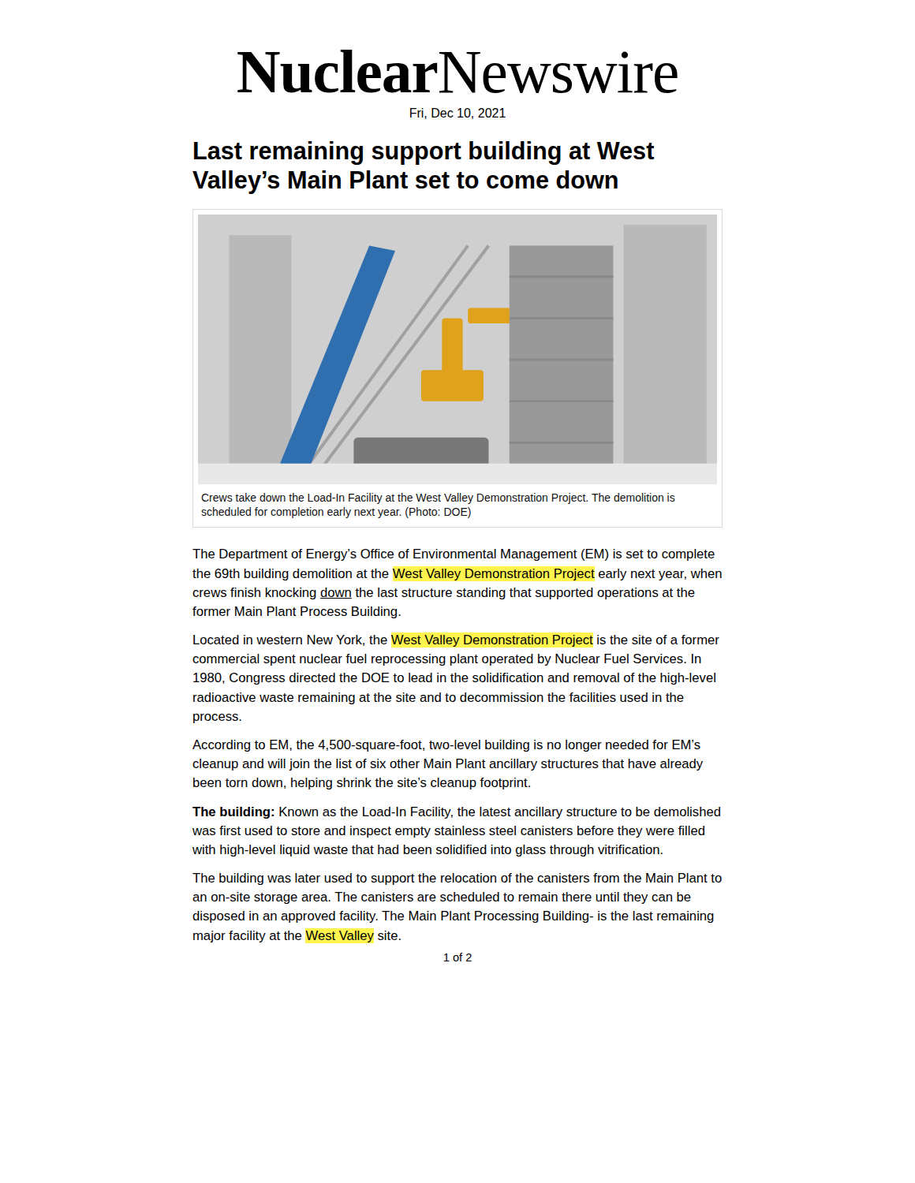Nuclear Newswire
Fri, Dec 10, 2021
Last remaining support building at West Valley’s Main Plant set to come down
Crews take down the Load-In Facility at the West Valley Demonstration Project. The demolition is scheduled for completion early next year. (Photo: DOE)
The Department of Energy’s Office of Environmental Management (EM) is set to complete the 69th building demolition at the West Valley Demonstration Project early next year, when crews finish knocking down the last structure standing that supported operations at the former Main Plant Process Building.
Located in western New York, the West Valley Demonstration Project is the site of a former commercial spent nuclear fuel reprocessing plant operated by Nuclear Fuel Services. In 1980, Congress directed the DOE to lead in the solidification and removal of the high-level radioactive waste remaining at the site and to decommission the facilities used in the process.
According to EM, the 4,500-square-foot, two-level building is no longer needed for EM’s cleanup and will join the list of six other Main Plant ancillary structures that have already been torn down, helping shrink the site’s cleanup footprint.
The building: Known as the Load-In Facility, the latest ancillary structure to be demolished was first used to store and inspect empty stainless steel canisters before they were filled with high-level liquid waste that had been solidified into glass through vitrification.
The building was later used to support the relocation of the canisters from the Main Plant to an on-site storage area. The canisters are scheduled to remain there until they can be disposed in an approved facility. The Main Plant Processing Building- is the last remaining major facility at the West Valley site.
1 of 2